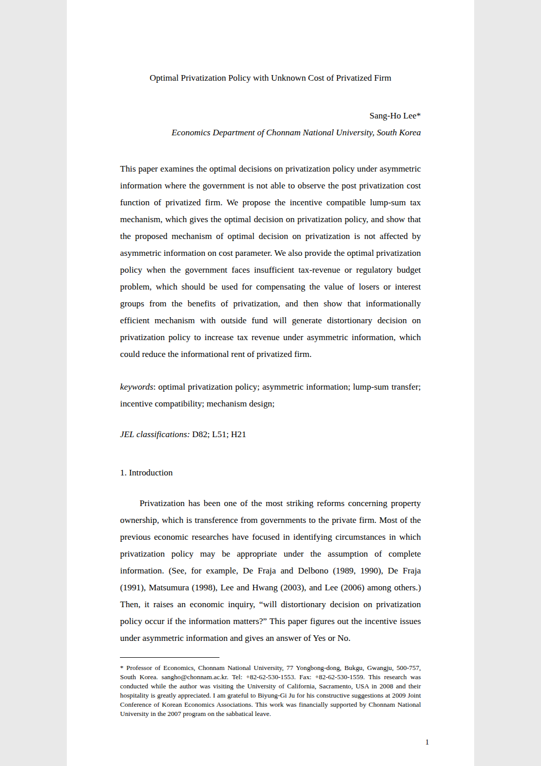Optimal Privatization Policy with Unknown Cost of Privatized Firm
Sang-Ho Lee*
Economics Department of Chonnam National University, South Korea
This paper examines the optimal decisions on privatization policy under asymmetric information where the government is not able to observe the post privatization cost function of privatized firm. We propose the incentive compatible lump-sum tax mechanism, which gives the optimal decision on privatization policy, and show that the proposed mechanism of optimal decision on privatization is not affected by asymmetric information on cost parameter. We also provide the optimal privatization policy when the government faces insufficient tax-revenue or regulatory budget problem, which should be used for compensating the value of losers or interest groups from the benefits of privatization, and then show that informationally efficient mechanism with outside fund will generate distortionary decision on privatization policy to increase tax revenue under asymmetric information, which could reduce the informational rent of privatized firm.
keywords: optimal privatization policy; asymmetric information; lump-sum transfer; incentive compatibility; mechanism design;
JEL classifications: D82; L51; H21
1. Introduction
Privatization has been one of the most striking reforms concerning property ownership, which is transference from governments to the private firm. Most of the previous economic researches have focused in identifying circumstances in which privatization policy may be appropriate under the assumption of complete information. (See, for example, De Fraja and Delbono (1989, 1990), De Fraja (1991), Matsumura (1998), Lee and Hwang (2003), and Lee (2006) among others.) Then, it raises an economic inquiry, “will distortionary decision on privatization policy occur if the information matters?” This paper figures out the incentive issues under asymmetric information and gives an answer of Yes or No.
* Professor of Economics, Chonnam National University, 77 Yongbong-dong, Bukgu, Gwangju, 500-757, South Korea. sangho@chonnam.ac.kr. Tel: +82-62-530-1553. Fax: +82-62-530-1559. This research was conducted while the author was visiting the University of California, Sacramento, USA in 2008 and their hospitality is greatly appreciated. I am grateful to Biyung-Gi Ju for his constructive suggestions at 2009 Joint Conference of Korean Economics Associations. This work was financially supported by Chonnam National University in the 2007 program on the sabbatical leave.
1